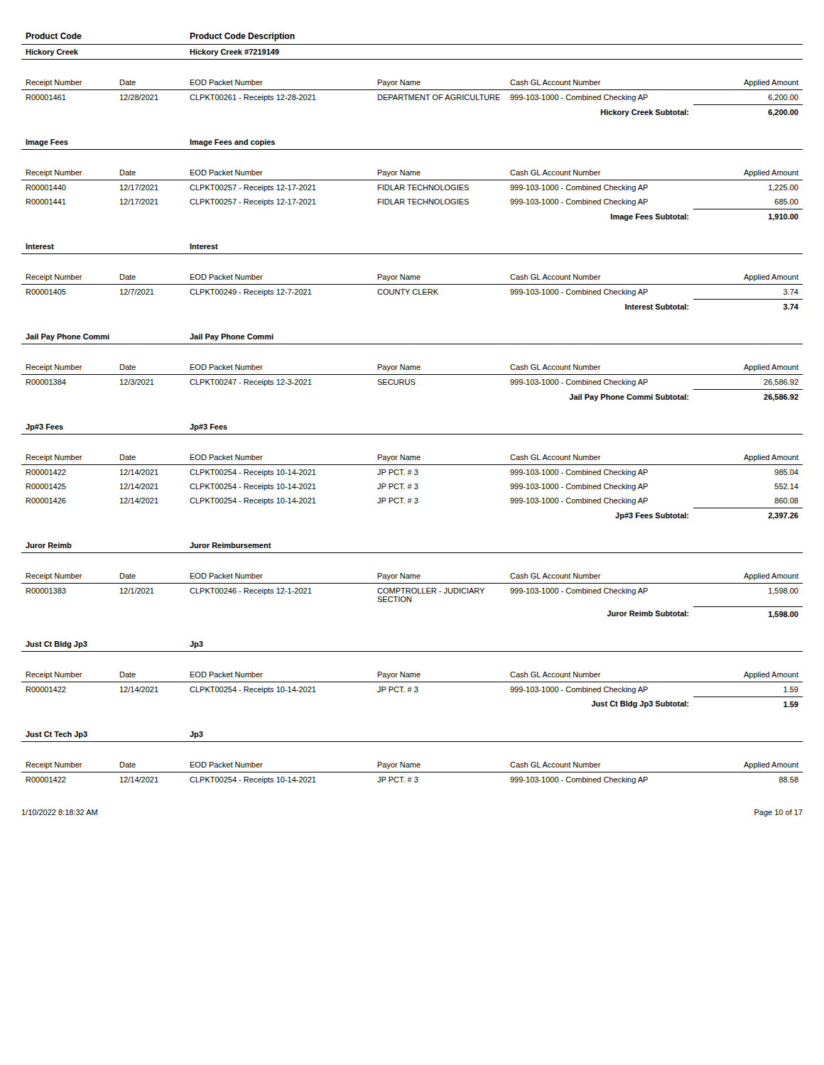| Product Code | | Product Code Description | | | |
| --- | --- | --- | --- | --- | --- |
| Hickory Creek | Hickory Creek #7219149 |
| Receipt Number | Date | EOD Packet Number | Payor Name | Cash GL Account Number | Applied Amount |
| R00001461 | 12/28/2021 | CLPKT00261 - Receipts 12-28-2021 | DEPARTMENT OF AGRICULTURE | 999-103-1000 - Combined Checking AP | 6,200.00 |
| Hickory Creek Subtotal: | 6,200.00 |
| Image Fees | Image Fees and copies |
| Receipt Number | Date | EOD Packet Number | Payor Name | Cash GL Account Number | Applied Amount |
| R00001440 | 12/17/2021 | CLPKT00257 - Receipts 12-17-2021 | FIDLAR TECHNOLOGIES | 999-103-1000 - Combined Checking AP | 1,225.00 |
| R00001441 | 12/17/2021 | CLPKT00257 - Receipts 12-17-2021 | FIDLAR TECHNOLOGIES | 999-103-1000 - Combined Checking AP | 685.00 |
| Image Fees Subtotal: | 1,910.00 |
| Interest | Interest |
| Receipt Number | Date | EOD Packet Number | Payor Name | Cash GL Account Number | Applied Amount |
| R00001405 | 12/7/2021 | CLPKT00249 - Receipts 12-7-2021 | COUNTY CLERK | 999-103-1000 - Combined Checking AP | 3.74 |
| Interest Subtotal: | 3.74 |
| Jail Pay Phone Commi | Jail Pay Phone Commi |
| Receipt Number | Date | EOD Packet Number | Payor Name | Cash GL Account Number | Applied Amount |
| R00001384 | 12/3/2021 | CLPKT00247 - Receipts 12-3-2021 | SECURUS | 999-103-1000 - Combined Checking AP | 26,586.92 |
| Jail Pay Phone Commi Subtotal: | 26,586.92 |
| Jp#3 Fees | Jp#3 Fees |
| Receipt Number | Date | EOD Packet Number | Payor Name | Cash GL Account Number | Applied Amount |
| R00001422 | 12/14/2021 | CLPKT00254 - Receipts 10-14-2021 | JP PCT. # 3 | 999-103-1000 - Combined Checking AP | 985.04 |
| R00001425 | 12/14/2021 | CLPKT00254 - Receipts 10-14-2021 | JP PCT. # 3 | 999-103-1000 - Combined Checking AP | 552.14 |
| R00001426 | 12/14/2021 | CLPKT00254 - Receipts 10-14-2021 | JP PCT. # 3 | 999-103-1000 - Combined Checking AP | 860.08 |
| Jp#3 Fees Subtotal: | 2,397.26 |
| Juror Reimb | Juror Reimbursement |
| Receipt Number | Date | EOD Packet Number | Payor Name | Cash GL Account Number | Applied Amount |
| R00001383 | 12/1/2021 | CLPKT00246 - Receipts 12-1-2021 | COMPTROLLER - JUDICIARY SECTION | 999-103-1000 - Combined Checking AP | 1,598.00 |
| Juror Reimb Subtotal: | 1,598.00 |
| Just Ct Bldg Jp3 | Jp3 |
| Receipt Number | Date | EOD Packet Number | Payor Name | Cash GL Account Number | Applied Amount |
| R00001422 | 12/14/2021 | CLPKT00254 - Receipts 10-14-2021 | JP PCT. # 3 | 999-103-1000 - Combined Checking AP | 1.59 |
| Just Ct Bldg Jp3 Subtotal: | 1.59 |
| Just Ct Tech Jp3 | Jp3 |
| Receipt Number | Date | EOD Packet Number | Payor Name | Cash GL Account Number | Applied Amount |
| R00001422 | 12/14/2021 | CLPKT00254 - Receipts 10-14-2021 | JP PCT. # 3 | 999-103-1000 - Combined Checking AP | 88.58 |
1/10/2022 8:18:32 AM Page 10 of 17